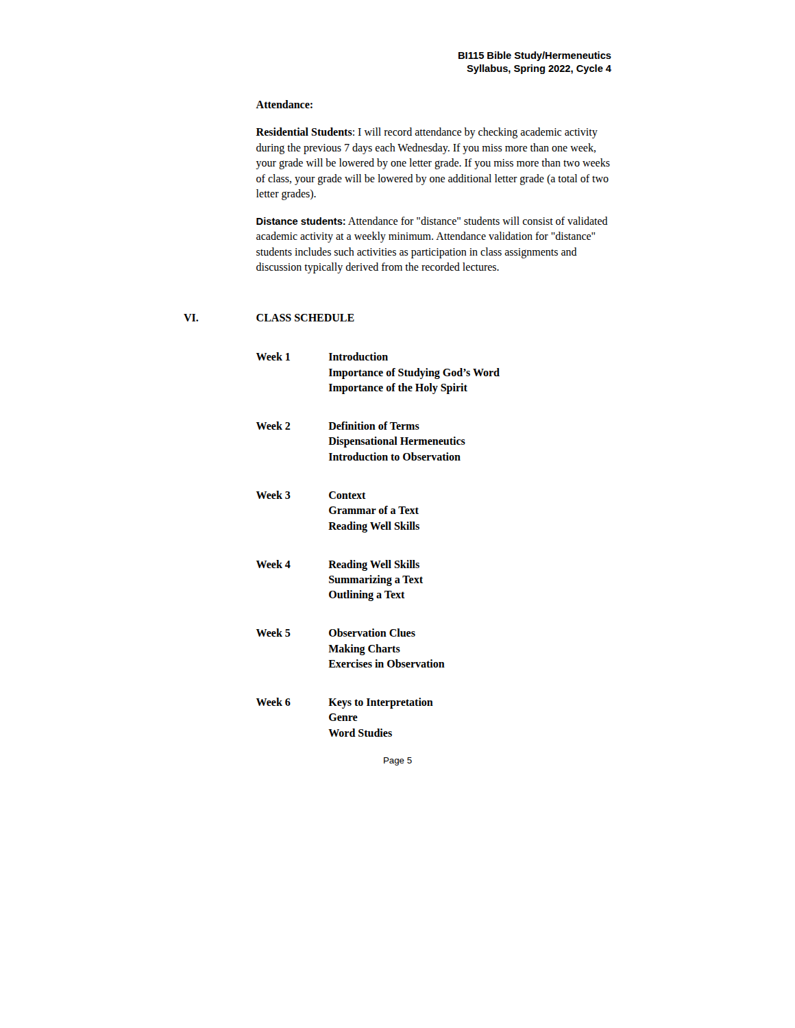BI115 Bible Study/Hermeneutics
Syllabus, Spring 2022, Cycle 4
Attendance:
Residential Students: I will record attendance by checking academic activity during the previous 7 days each Wednesday. If you miss more than one week, your grade will be lowered by one letter grade. If you miss more than two weeks of class, your grade will be lowered by one additional letter grade (a total of two letter grades).
Distance students: Attendance for "distance" students will consist of validated academic activity at a weekly minimum. Attendance validation for "distance" students includes such activities as participation in class assignments and discussion typically derived from the recorded lectures.
VI. CLASS SCHEDULE
| Week 1 | Introduction Importance of Studying God’s Word Importance of the Holy Spirit |
| Week 2 | Definition of Terms Dispensational Hermeneutics Introduction to Observation |
| Week 3 | Context Grammar of a Text Reading Well Skills |
| Week 4 | Reading Well Skills Summarizing a Text Outlining a Text |
| Week 5 | Observation Clues Making Charts Exercises in Observation |
| Week 6 | Keys to Interpretation Genre Word Studies |
Page 5